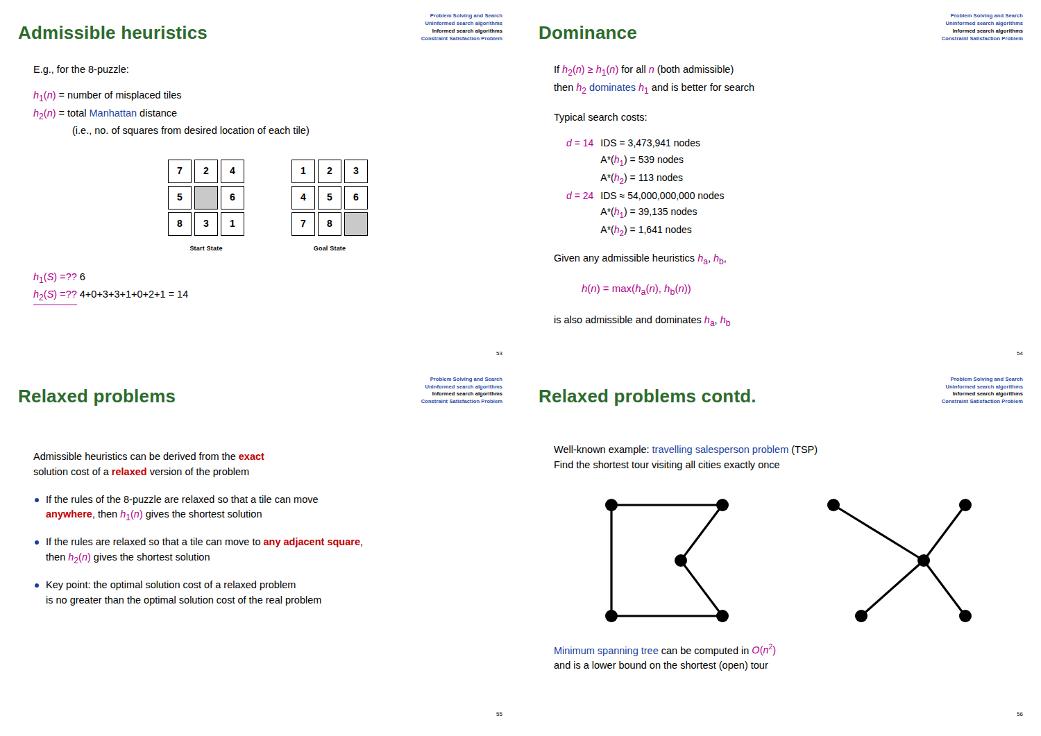Problem Solving and Search
Uninformed search algorithms
Informed search algorithms
Constraint Satisfaction Problem
Admissible heuristics
E.g., for the 8-puzzle:
h1(n) = number of misplaced tiles
h2(n) = total Manhattan distance
(i.e., no. of squares from desired location of each tile)
| 7 | 2 | 4 |
| 5 | | 6 |
| 8 | 3 | 1 |
Start State
| 1 | 2 | 3 |
| 4 | 5 | 6 |
| 7 | 8 | |
Goal State
h1(S) =?? 6
h2(S) =?? 4+0+3+3+1+0+2+1 = 14
53
Problem Solving and Search
Uninformed search algorithms
Informed search algorithms
Constraint Satisfaction Problem
Dominance
If h2(n) ≥ h1(n) for all n (both admissible)
then h2 dominates h1 and is better for search
Typical search costs:
| d = 14 | IDS = 3,473,941 nodes |
| | A*( h 1 ) = 539 nodes |
| | A*( h 2 ) = 113 nodes |
| d = 24 | IDS ≈ 54,000,000,000 nodes |
| | A*( h 1 ) = 39,135 nodes |
| | A*( h 2 ) = 1,641 nodes |
Given any admissible heuristics ha, hb,
h(n) = max(ha(n), hb(n))
is also admissible and dominates ha, hb
54
Problem Solving and Search
Uninformed search algorithms
Informed search algorithms
Constraint Satisfaction Problem
Relaxed problems
Admissible heuristics can be derived from the exact
solution cost of a relaxed version of the problem
If the rules of the 8-puzzle are relaxed so that a tile can move
anywhere, then h1(n) gives the shortest solution
If the rules are relaxed so that a tile can move to any adjacent square,
then h2(n) gives the shortest solution
Key point: the optimal solution cost of a relaxed problem
is no greater than the optimal solution cost of the real problem
55
Problem Solving and Search
Uninformed search algorithms
Informed search algorithms
Constraint Satisfaction Problem
Relaxed problems contd.
Well-known example: travelling salesperson problem (TSP)
Find the shortest tour visiting all cities exactly once
Minimum spanning tree can be computed in O(n2)
and is a lower bound on the shortest (open) tour
56